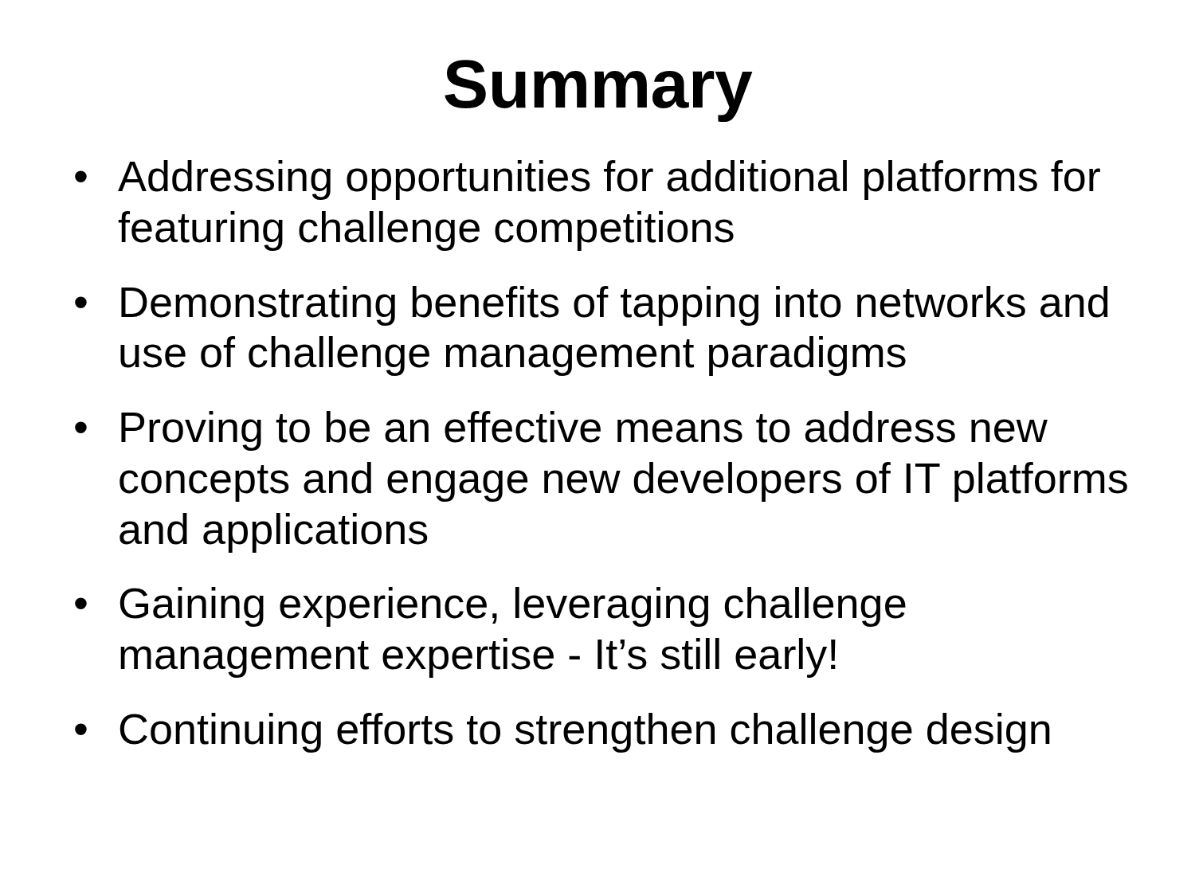Summary
Addressing opportunities for additional platforms for featuring challenge competitions
Demonstrating benefits of tapping into networks and use of challenge management paradigms
Proving to be an effective means to address new concepts and engage new developers of IT platforms and applications
Gaining experience, leveraging challenge management expertise - It’s still early!
Continuing efforts to strengthen challenge design